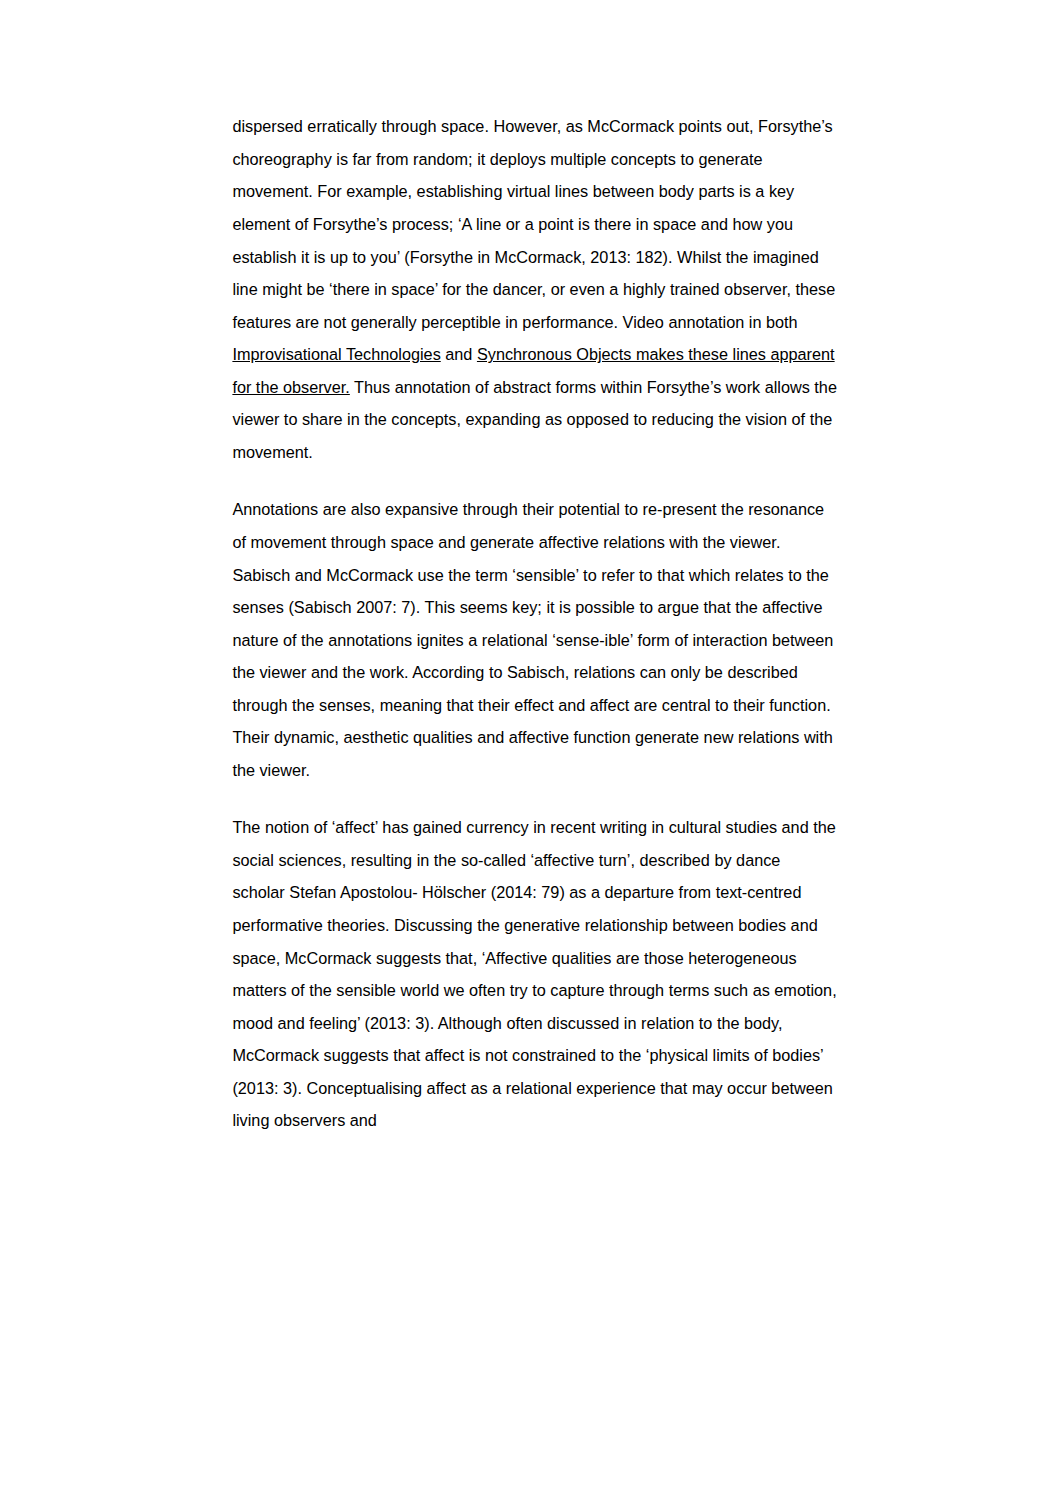dispersed erratically through space. However, as McCormack points out, Forsythe’s choreography is far from random; it deploys multiple concepts to generate movement. For example, establishing virtual lines between body parts is a key element of Forsythe’s process; ‘A line or a point is there in space and how you establish it is up to you’ (Forsythe in McCormack, 2013: 182). Whilst the imagined line might be ‘there in space’ for the dancer, or even a highly trained observer, these features are not generally perceptible in performance. Video annotation in both Improvisational Technologies and Synchronous Objects makes these lines apparent for the observer. Thus annotation of abstract forms within Forsythe’s work allows the viewer to share in the concepts, expanding as opposed to reducing the vision of the movement.
Annotations are also expansive through their potential to re-present the resonance of movement through space and generate affective relations with the viewer. Sabisch and McCormack use the term ‘sensible’ to refer to that which relates to the senses (Sabisch 2007: 7). This seems key; it is possible to argue that the affective nature of the annotations ignites a relational ‘sense-ible’ form of interaction between the viewer and the work. According to Sabisch, relations can only be described through the senses, meaning that their effect and affect are central to their function. Their dynamic, aesthetic qualities and affective function generate new relations with the viewer.
The notion of ‘affect’ has gained currency in recent writing in cultural studies and the social sciences, resulting in the so-called ‘affective turn’, described by dance scholar Stefan Apostolou- Hölscher (2014: 79) as a departure from text-centred performative theories. Discussing the generative relationship between bodies and space, McCormack suggests that, ‘Affective qualities are those heterogeneous matters of the sensible world we often try to capture through terms such as emotion, mood and feeling’ (2013: 3). Although often discussed in relation to the body, McCormack suggests that affect is not constrained to the ‘physical limits of bodies’ (2013: 3). Conceptualising affect as a relational experience that may occur between living observers and